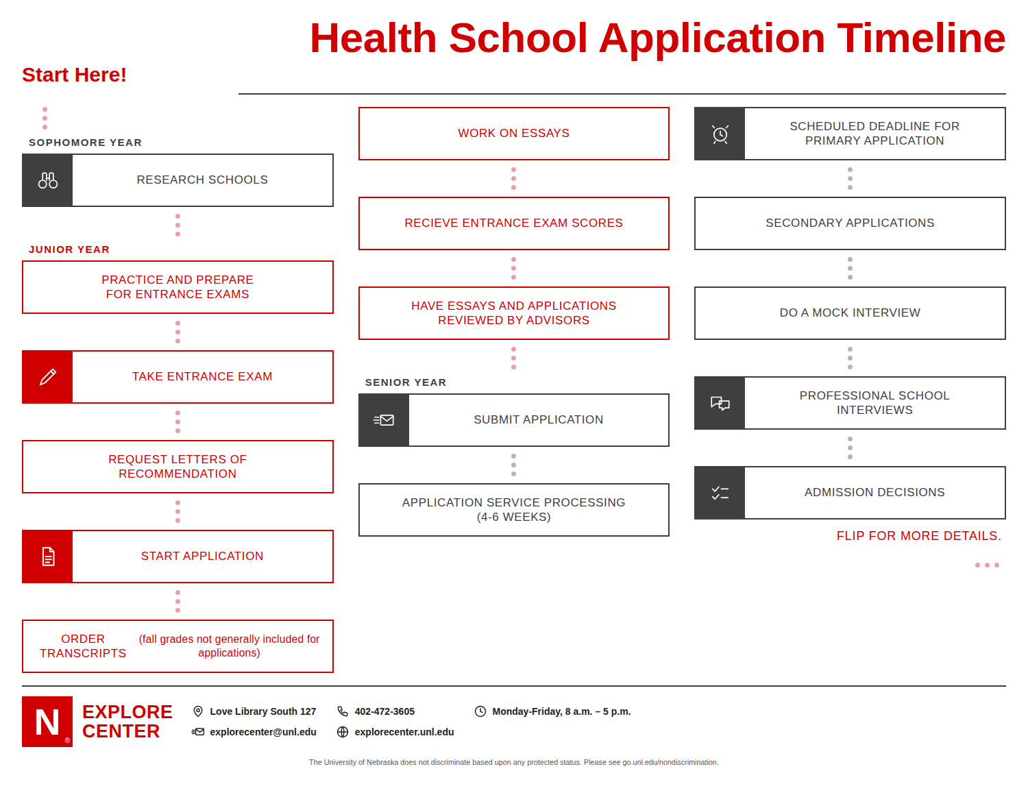Health School Application Timeline
Start Here!
Sophomore Year
Research Schools
Junior Year
Practice and Prepare
for Entrance Exams
Take Entrance Exam
Request Letters of
Recommendation
Start Application
Order Transcripts (fall grades not generally included for applications)
Work on Essays
Recieve Entrance Exam Scores
Have Essays and Applications
Reviewed by Advisors
Senior Year
Submit Application
Application Service Processing
(4-6 Weeks)
Scheduled Deadline for
Primary Application
Secondary Applications
Do a Mock Interview
Professional School
Interviews
Admission Decisions
Flip for more details.
N®
Explore
Center
Love Library South 127
402-472-3605
Monday-Friday, 8 a.m. – 5 p.m.
explorecenter@unl.edu
explorecenter.unl.edu
The University of Nebraska does not discriminate based upon any protected status. Please see go.unl.edu/nondiscrimination.